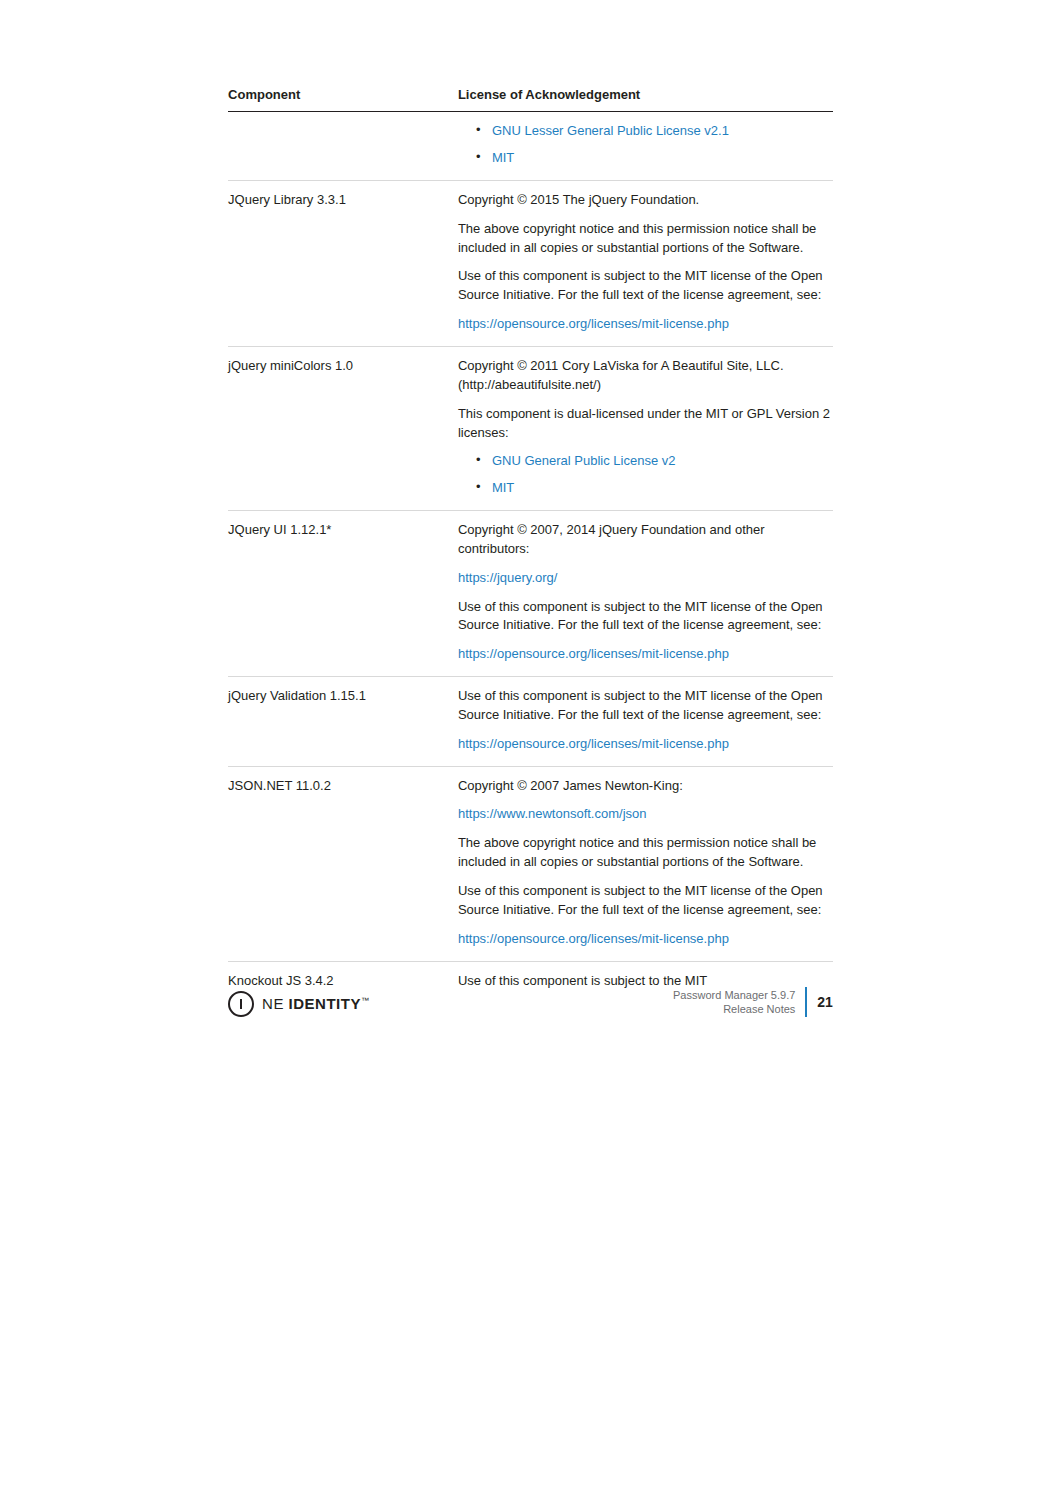| Component | License of Acknowledgement |
| --- | --- |
| | GNU Lesser General Public License v2.1 MIT |
| JQuery Library 3.3.1 | Copyright © 2015 The jQuery Foundation. The above copyright notice and this permission notice shall be included in all copies or substantial portions of the Software. Use of this component is subject to the MIT license of the Open Source Initiative. For the full text of the license agreement, see: https://opensource.org/licenses/mit-license.php |
| jQuery miniColors 1.0 | Copyright © 2011 Cory LaViska for A Beautiful Site, LLC. (http://abeautifulsite.net/) This component is dual-licensed under the MIT or GPL Version 2 licenses: GNU General Public License v2 MIT |
| JQuery UI 1.12.1* | Copyright © 2007, 2014 jQuery Foundation and other contributors: https://jquery.org/ Use of this component is subject to the MIT license of the Open Source Initiative. For the full text of the license agreement, see: https://opensource.org/licenses/mit-license.php |
| jQuery Validation 1.15.1 | Use of this component is subject to the MIT license of the Open Source Initiative. For the full text of the license agreement, see: https://opensource.org/licenses/mit-license.php |
| JSON.NET 11.0.2 | Copyright © 2007 James Newton-King: https://www.newtonsoft.com/json The above copyright notice and this permission notice shall be included in all copies or substantial portions of the Software. Use of this component is subject to the MIT license of the Open Source Initiative. For the full text of the license agreement, see: https://opensource.org/licenses/mit-license.php |
| Knockout JS 3.4.2 | Use of this component is subject to the MIT |
NE IDENTITY™
Password Manager 5.9.7
Release Notes
21